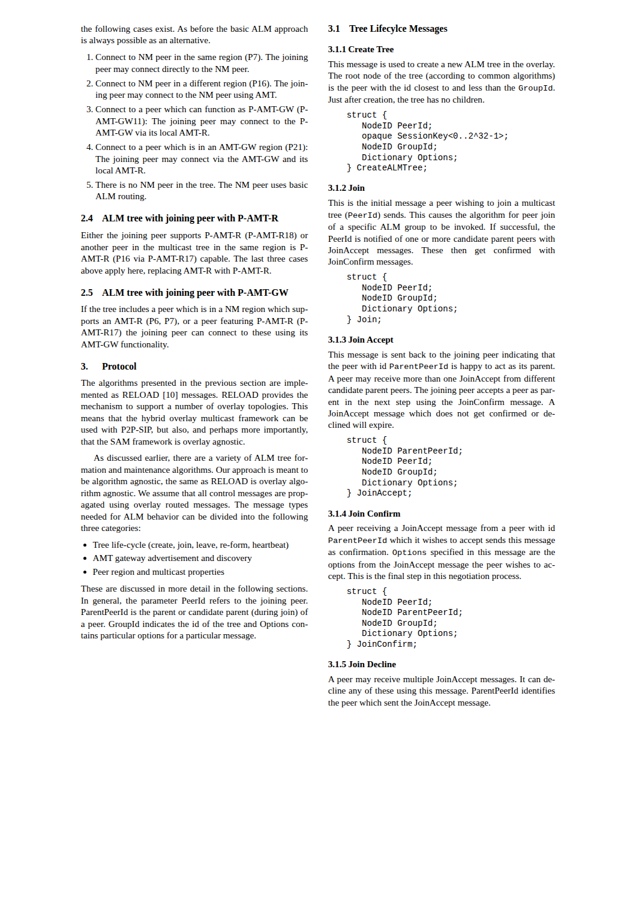the following cases exist. As before the basic ALM approach is always possible as an alternative.
Connect to NM peer in the same region (P7). The joining peer may connect directly to the NM peer.
Connect to NM peer in a different region (P16). The joining peer may connect to the NM peer using AMT.
Connect to a peer which can function as P-AMT-GW (P-AMT-GW11): The joining peer may connect to the P-AMT-GW via its local AMT-R.
Connect to a peer which is in an AMT-GW region (P21): The joining peer may connect via the AMT-GW and its local AMT-R.
There is no NM peer in the tree. The NM peer uses basic ALM routing.
2.4 ALM tree with joining peer with P-AMT-R
Either the joining peer supports P-AMT-R (P-AMT-R18) or another peer in the multicast tree in the same region is P-AMT-R (P16 via P-AMT-R17) capable. The last three cases above apply here, replacing AMT-R with P-AMT-R.
2.5 ALM tree with joining peer with P-AMT-GW
If the tree includes a peer which is in a NM region which supports an AMT-R (P6, P7), or a peer featuring P-AMT-R (P-AMT-R17) the joining peer can connect to these using its AMT-GW functionality.
3. Protocol
The algorithms presented in the previous section are implemented as RELOAD [10] messages. RELOAD provides the mechanism to support a number of overlay topologies. This means that the hybrid overlay multicast framework can be used with P2P-SIP, but also, and perhaps more importantly, that the SAM framework is overlay agnostic.
As discussed earlier, there are a variety of ALM tree formation and maintenance algorithms. Our approach is meant to be algorithm agnostic, the same as RELOAD is overlay algorithm agnostic. We assume that all control messages are propagated using overlay routed messages. The message types needed for ALM behavior can be divided into the following three categories:
Tree life-cycle (create, join, leave, re-form, heartbeat)
AMT gateway advertisement and discovery
Peer region and multicast properties
These are discussed in more detail in the following sections. In general, the parameter PeerId refers to the joining peer. ParentPeerId is the parent or candidate parent (during join) of a peer. GroupId indicates the id of the tree and Options contains particular options for a particular message.
3.1 Tree Lifecylce Messages
3.1.1 Create Tree
This message is used to create a new ALM tree in the overlay. The root node of the tree (according to common algorithms) is the peer with the id closest to and less than the GroupId. Just after creation, the tree has no children.
struct {
   NodeID PeerId;
   opaque SessionKey<0..2^32-1>;
   NodeID GroupId;
   Dictionary Options;
} CreateALMTree;
3.1.2 Join
This is the initial message a peer wishing to join a multicast tree (PeerId) sends. This causes the algorithm for peer join of a specific ALM group to be invoked. If successful, the PeerId is notified of one or more candidate parent peers with JoinAccept messages. These then get confirmed with JoinConfirm messages.
struct {
   NodeID PeerId;
   NodeID GroupId;
   Dictionary Options;
} Join;
3.1.3 Join Accept
This message is sent back to the joining peer indicating that the peer with id ParentPeerId is happy to act as its parent. A peer may receive more than one JoinAccept from different candidate parent peers. The joining peer accepts a peer as parent in the next step using the JoinConfirm message. A JoinAccept message which does not get confirmed or declined will expire.
struct {
   NodeID ParentPeerId;
   NodeID PeerId;
   NodeID GroupId;
   Dictionary Options;
} JoinAccept;
3.1.4 Join Confirm
A peer receiving a JoinAccept message from a peer with id ParentPeerId which it wishes to accept sends this message as confirmation. Options specified in this message are the options from the JoinAccept message the peer wishes to accept. This is the final step in this negotiation process.
struct {
   NodeID PeerId;
   NodeID ParentPeerId;
   NodeID GroupId;
   Dictionary Options;
} JoinConfirm;
3.1.5 Join Decline
A peer may receive multiple JoinAccept messages. It can decline any of these using this message. ParentPeerId identifies the peer which sent the JoinAccept message.